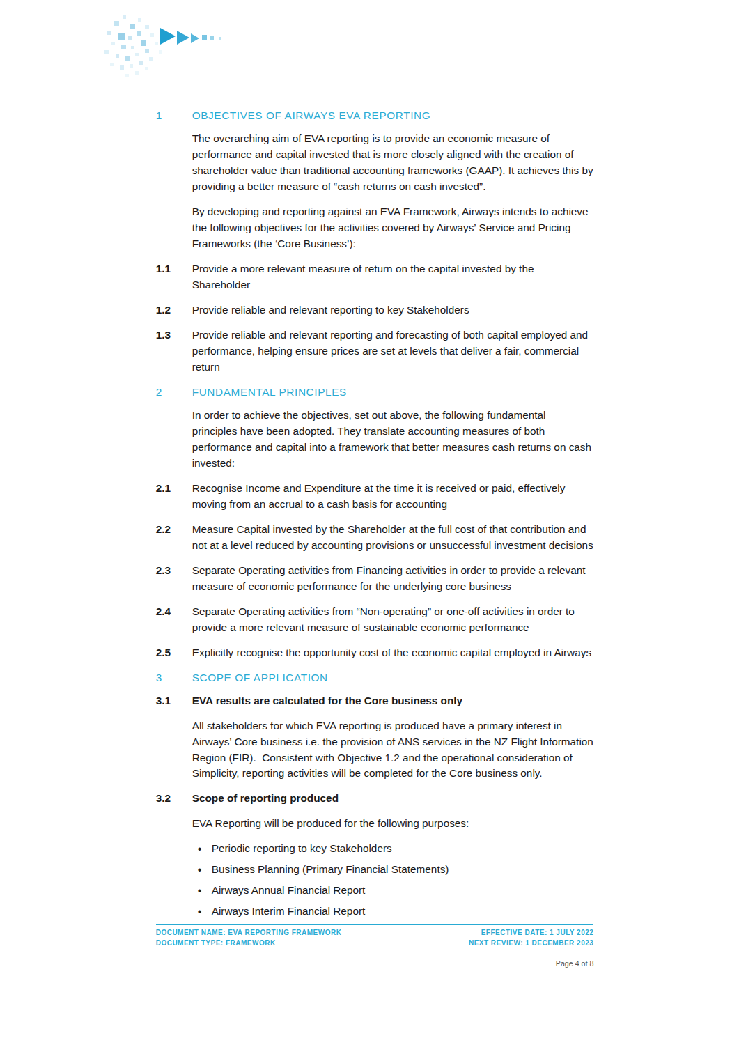1 OBJECTIVES OF AIRWAYS EVA REPORTING
The overarching aim of EVA reporting is to provide an economic measure of performance and capital invested that is more closely aligned with the creation of shareholder value than traditional accounting frameworks (GAAP). It achieves this by providing a better measure of “cash returns on cash invested”.
By developing and reporting against an EVA Framework, Airways intends to achieve the following objectives for the activities covered by Airways’ Service and Pricing Frameworks (the ‘Core Business’):
1.1 Provide a more relevant measure of return on the capital invested by the Shareholder
1.2 Provide reliable and relevant reporting to key Stakeholders
1.3 Provide reliable and relevant reporting and forecasting of both capital employed and performance, helping ensure prices are set at levels that deliver a fair, commercial return
2 FUNDAMENTAL PRINCIPLES
In order to achieve the objectives, set out above, the following fundamental principles have been adopted. They translate accounting measures of both performance and capital into a framework that better measures cash returns on cash invested:
2.1 Recognise Income and Expenditure at the time it is received or paid, effectively moving from an accrual to a cash basis for accounting
2.2 Measure Capital invested by the Shareholder at the full cost of that contribution and not at a level reduced by accounting provisions or unsuccessful investment decisions
2.3 Separate Operating activities from Financing activities in order to provide a relevant measure of economic performance for the underlying core business
2.4 Separate Operating activities from “Non-operating” or one-off activities in order to provide a more relevant measure of sustainable economic performance
2.5 Explicitly recognise the opportunity cost of the economic capital employed in Airways
3 SCOPE OF APPLICATION
3.1 EVA results are calculated for the Core business only
All stakeholders for which EVA reporting is produced have a primary interest in Airways’ Core business i.e. the provision of ANS services in the NZ Flight Information Region (FIR). Consistent with Objective 1.2 and the operational consideration of Simplicity, reporting activities will be completed for the Core business only.
3.2 Scope of reporting produced
EVA Reporting will be produced for the following purposes:
Periodic reporting to key Stakeholders
Business Planning (Primary Financial Statements)
Airways Annual Financial Report
Airways Interim Financial Report
DOCUMENT NAME: EVA REPORTING FRAMEWORK
DOCUMENT TYPE: FRAMEWORK
EFFECTIVE DATE: 1 JULY 2022
NEXT REVIEW: 1 DECEMBER 2023
Page 4 of 8